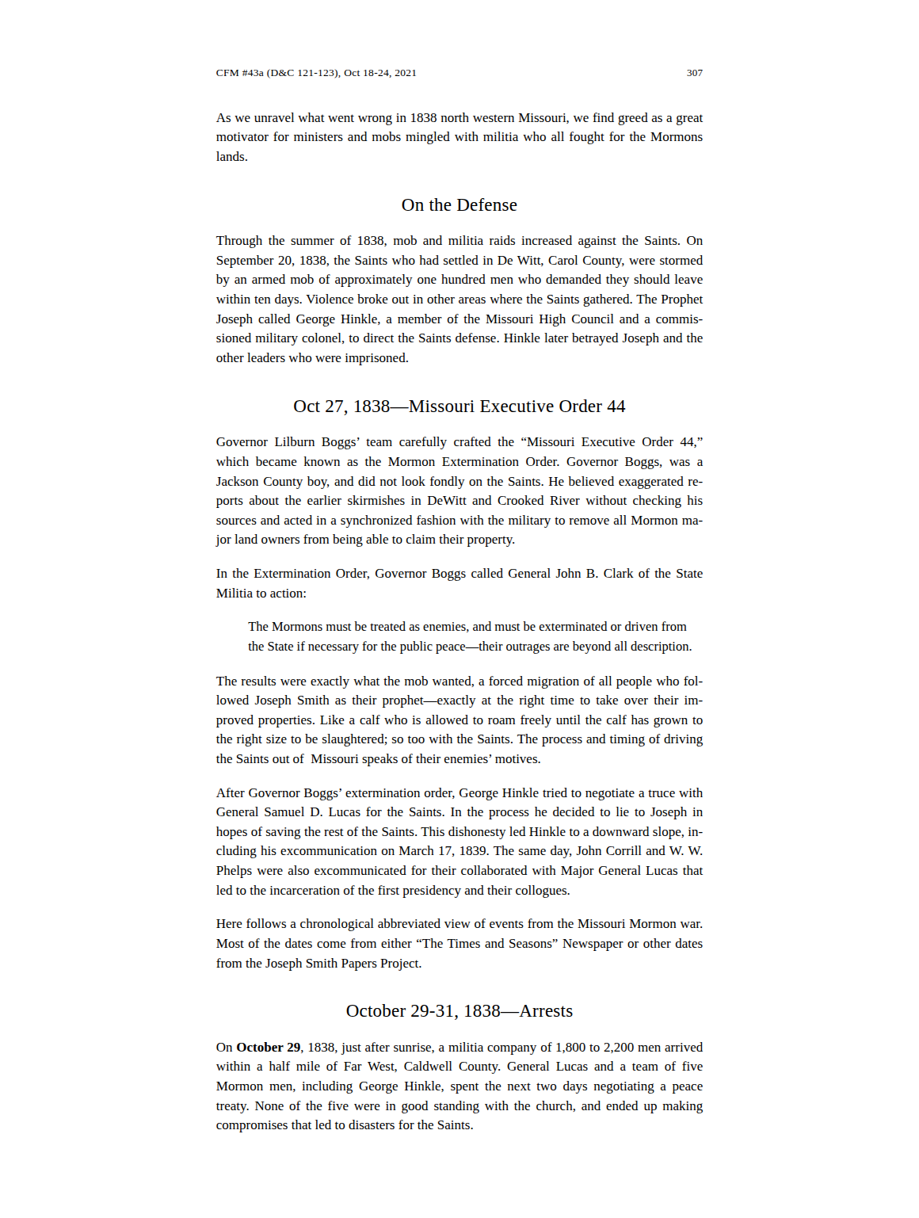CFM #43a (D&C 121-123), Oct 18-24, 2021 307
As we unravel what went wrong in 1838 north western Missouri, we find greed as a great motivator for ministers and mobs mingled with militia who all fought for the Mormons lands.
On the Defense
Through the summer of 1838, mob and militia raids increased against the Saints. On September 20, 1838, the Saints who had settled in De Witt, Carol County, were stormed by an armed mob of approximately one hundred men who demanded they should leave within ten days. Violence broke out in other areas where the Saints gathered. The Prophet Joseph called George Hinkle, a member of the Missouri High Council and a commissioned military colonel, to direct the Saints defense. Hinkle later betrayed Joseph and the other leaders who were imprisoned.
Oct 27, 1838—Missouri Executive Order 44
Governor Lilburn Boggs’ team carefully crafted the “Missouri Executive Order 44,” which became known as the Mormon Extermination Order. Governor Boggs, was a Jackson County boy, and did not look fondly on the Saints. He believed exaggerated reports about the earlier skirmishes in DeWitt and Crooked River without checking his sources and acted in a synchronized fashion with the military to remove all Mormon major land owners from being able to claim their property.
In the Extermination Order, Governor Boggs called General John B. Clark of the State Militia to action:
The Mormons must be treated as enemies, and must be exterminated or driven from the State if necessary for the public peace—their outrages are beyond all description.
The results were exactly what the mob wanted, a forced migration of all people who followed Joseph Smith as their prophet—exactly at the right time to take over their improved properties. Like a calf who is allowed to roam freely until the calf has grown to the right size to be slaughtered; so too with the Saints. The process and timing of driving the Saints out of Missouri speaks of their enemies’ motives.
After Governor Boggs’ extermination order, George Hinkle tried to negotiate a truce with General Samuel D. Lucas for the Saints. In the process he decided to lie to Joseph in hopes of saving the rest of the Saints. This dishonesty led Hinkle to a downward slope, including his excommunication on March 17, 1839. The same day, John Corrill and W. W. Phelps were also excommunicated for their collaborated with Major General Lucas that led to the incarceration of the first presidency and their collogues.
Here follows a chronological abbreviated view of events from the Missouri Mormon war. Most of the dates come from either “The Times and Seasons” Newspaper or other dates from the Joseph Smith Papers Project.
October 29-31, 1838—Arrests
On October 29, 1838, just after sunrise, a militia company of 1,800 to 2,200 men arrived within a half mile of Far West, Caldwell County. General Lucas and a team of five Mormon men, including George Hinkle, spent the next two days negotiating a peace treaty. None of the five were in good standing with the church, and ended up making compromises that led to disasters for the Saints.